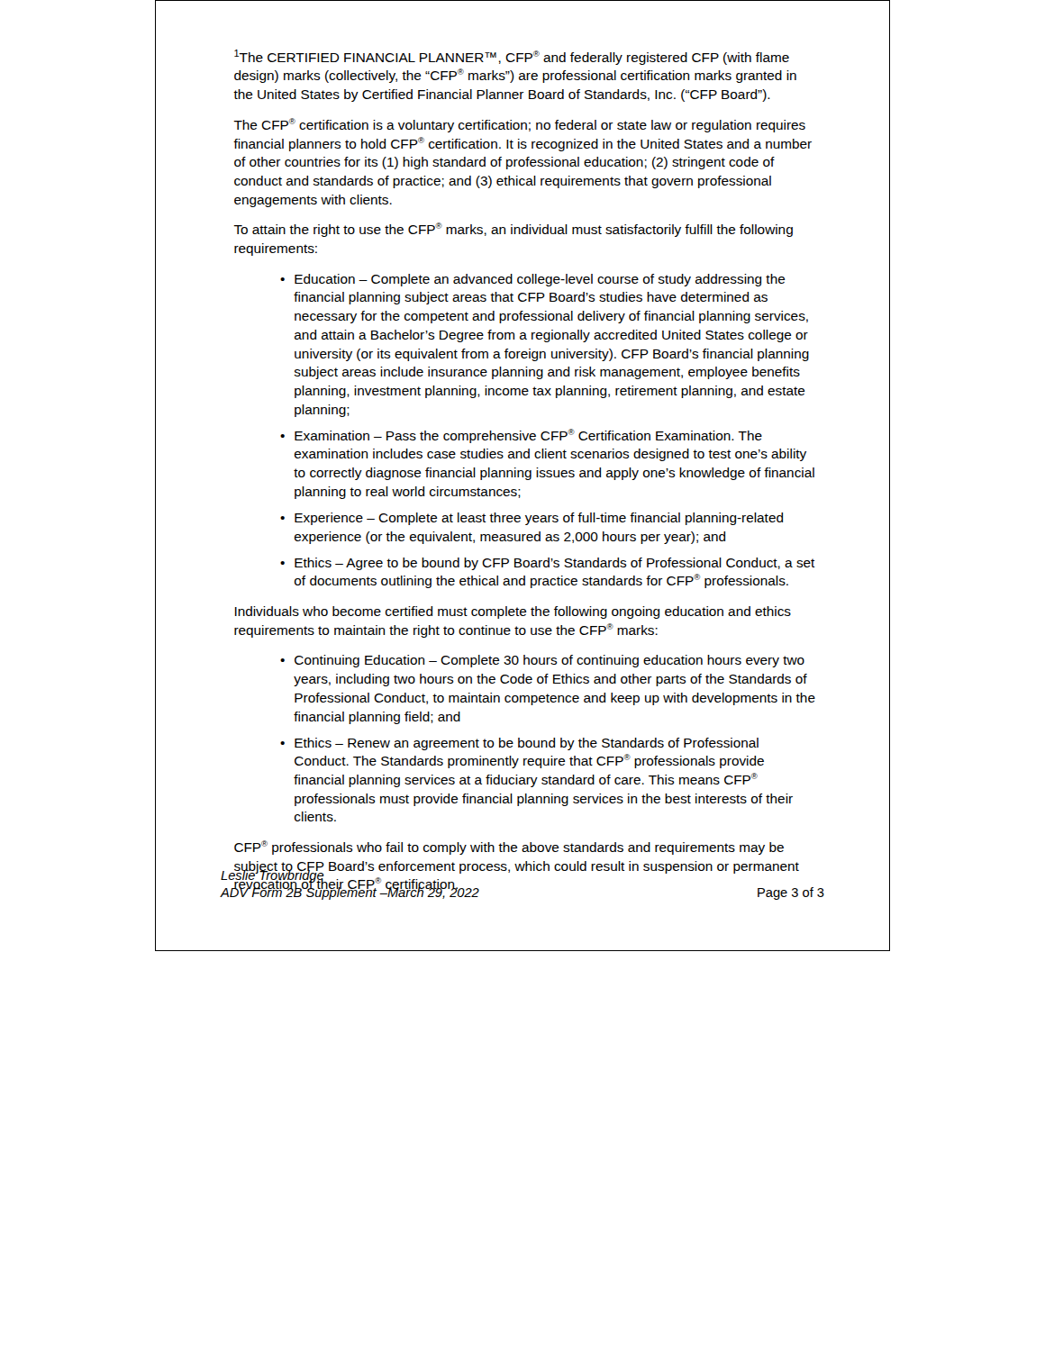1 The CERTIFIED FINANCIAL PLANNER™, CFP® and federally registered CFP (with flame design) marks (collectively, the “CFP® marks”) are professional certification marks granted in the United States by Certified Financial Planner Board of Standards, Inc. (“CFP Board”).
The CFP® certification is a voluntary certification; no federal or state law or regulation requires financial planners to hold CFP® certification. It is recognized in the United States and a number of other countries for its (1) high standard of professional education; (2) stringent code of conduct and standards of practice; and (3) ethical requirements that govern professional engagements with clients.
To attain the right to use the CFP® marks, an individual must satisfactorily fulfill the following requirements:
Education – Complete an advanced college-level course of study addressing the financial planning subject areas that CFP Board’s studies have determined as necessary for the competent and professional delivery of financial planning services, and attain a Bachelor’s Degree from a regionally accredited United States college or university (or its equivalent from a foreign university). CFP Board’s financial planning subject areas include insurance planning and risk management, employee benefits planning, investment planning, income tax planning, retirement planning, and estate planning;
Examination – Pass the comprehensive CFP® Certification Examination. The examination includes case studies and client scenarios designed to test one’s ability to correctly diagnose financial planning issues and apply one’s knowledge of financial planning to real world circumstances;
Experience – Complete at least three years of full-time financial planning-related experience (or the equivalent, measured as 2,000 hours per year); and
Ethics – Agree to be bound by CFP Board’s Standards of Professional Conduct, a set of documents outlining the ethical and practice standards for CFP® professionals.
Individuals who become certified must complete the following ongoing education and ethics requirements to maintain the right to continue to use the CFP® marks:
Continuing Education – Complete 30 hours of continuing education hours every two years, including two hours on the Code of Ethics and other parts of the Standards of Professional Conduct, to maintain competence and keep up with developments in the financial planning field; and
Ethics – Renew an agreement to be bound by the Standards of Professional Conduct. The Standards prominently require that CFP® professionals provide financial planning services at a fiduciary standard of care. This means CFP® professionals must provide financial planning services in the best interests of their clients.
CFP® professionals who fail to comply with the above standards and requirements may be subject to CFP Board’s enforcement process, which could result in suspension or permanent revocation of their CFP® certification.
Leslie Trowbridge
ADV Form 2B Supplement –March 29, 2022 Page 3 of 3